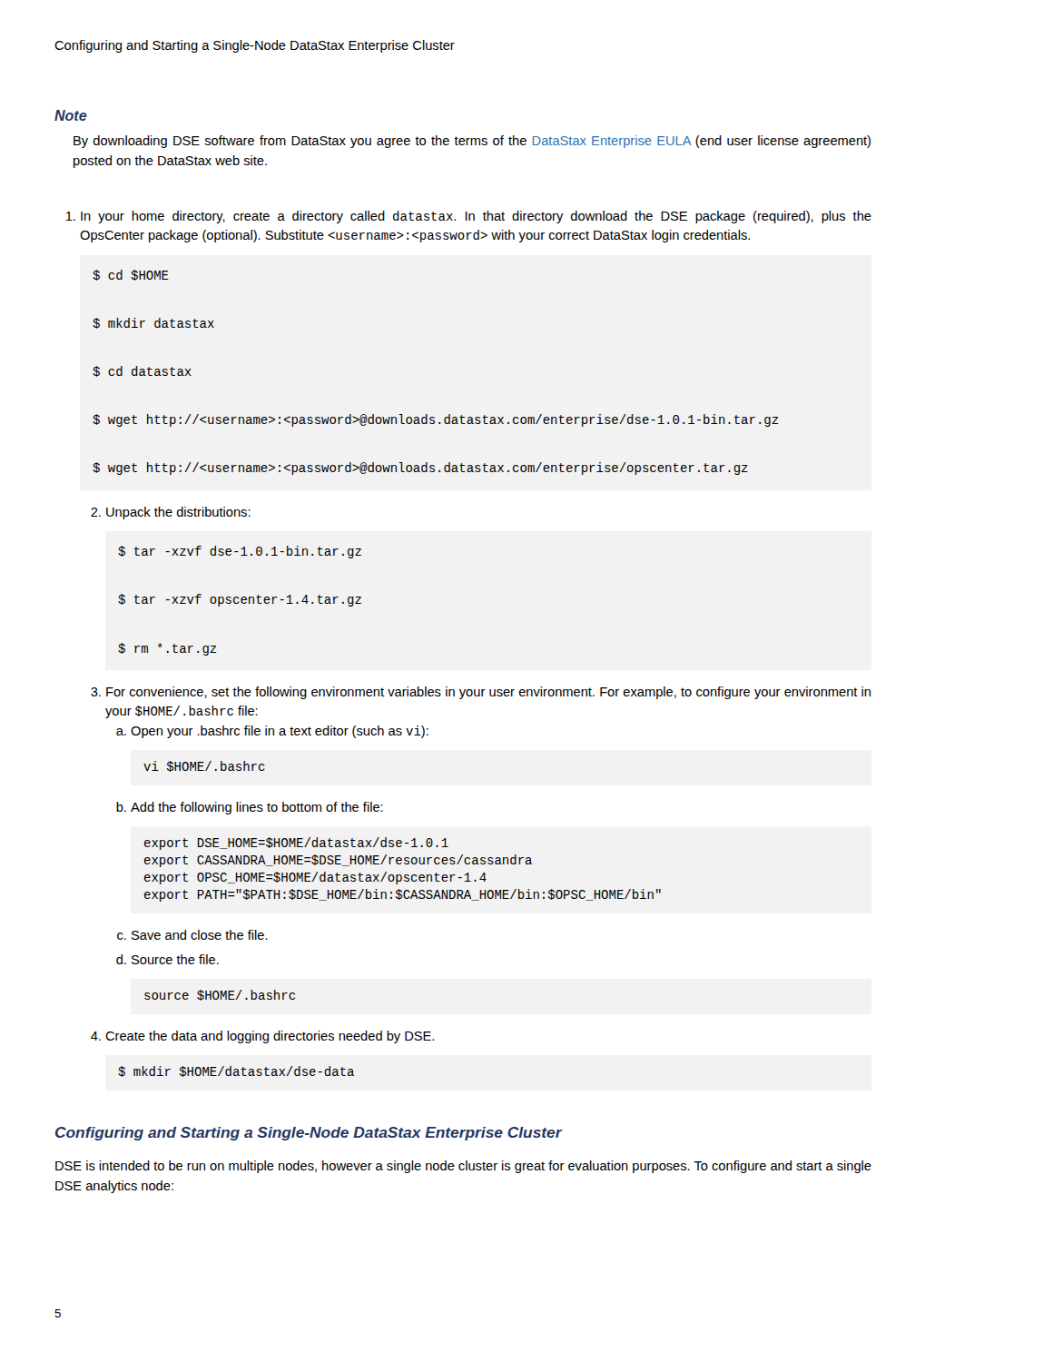Configuring and Starting a Single-Node DataStax Enterprise Cluster
Note
By downloading DSE software from DataStax you agree to the terms of the DataStax Enterprise EULA (end user license agreement) posted on the DataStax web site.
In your home directory, create a directory called datastax. In that directory download the DSE package (required), plus the OpsCenter package (optional). Substitute <username>:<password> with your correct DataStax login credentials.
$ cd $HOME

$ mkdir datastax

$ cd datastax

$ wget http://<username>:<password>@downloads.datastax.com/enterprise/dse-1.0.1-bin.tar.gz

$ wget http://<username>:<password>@downloads.datastax.com/enterprise/opscenter.tar.gz
Unpack the distributions:
$ tar -xzvf dse-1.0.1-bin.tar.gz

$ tar -xzvf opscenter-1.4.tar.gz

$ rm *.tar.gz
For convenience, set the following environment variables in your user environment. For example, to configure your environment in your $HOME/.bashrc file:
Open your .bashrc file in a text editor (such as vi):
vi $HOME/.bashrc
Add the following lines to bottom of the file:
export DSE_HOME=$HOME/datastax/dse-1.0.1
export CASSANDRA_HOME=$DSE_HOME/resources/cassandra
export OPSC_HOME=$HOME/datastax/opscenter-1.4
export PATH="$PATH:$DSE_HOME/bin:$CASSANDRA_HOME/bin:$OPSC_HOME/bin"
Save and close the file.
Source the file.
source $HOME/.bashrc
Create the data and logging directories needed by DSE.
$ mkdir $HOME/datastax/dse-data
Configuring and Starting a Single-Node DataStax Enterprise Cluster
DSE is intended to be run on multiple nodes, however a single node cluster is great for evaluation purposes. To configure and start a single DSE analytics node:
5